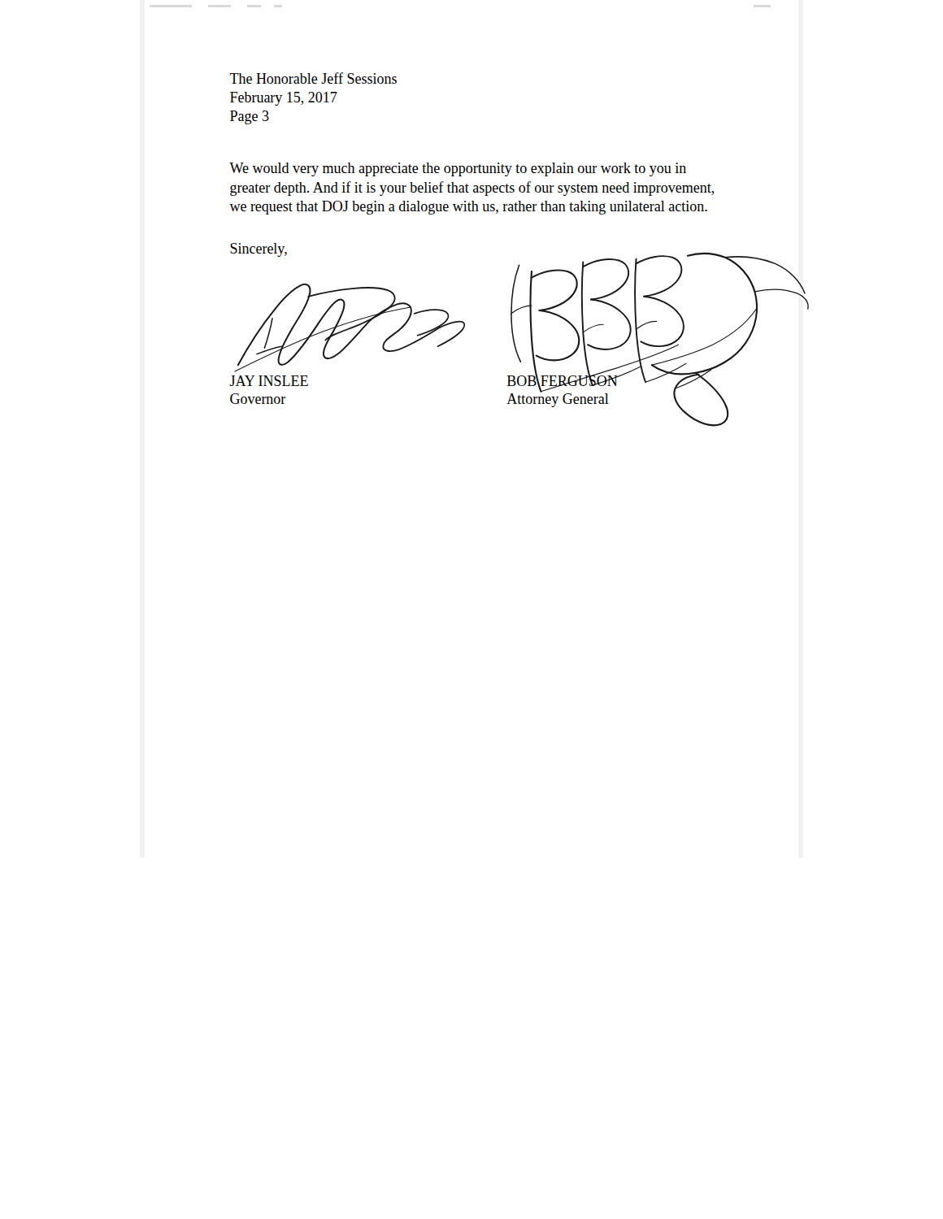The Honorable Jeff Sessions
February 15, 2017
Page 3
We would very much appreciate the opportunity to explain our work to you in greater depth. And if it is your belief that aspects of our system need improvement, we request that DOJ begin a dialogue with us, rather than taking unilateral action.
Sincerely,
JAY INSLEE
Governor
BOB FERGUSON
Attorney General